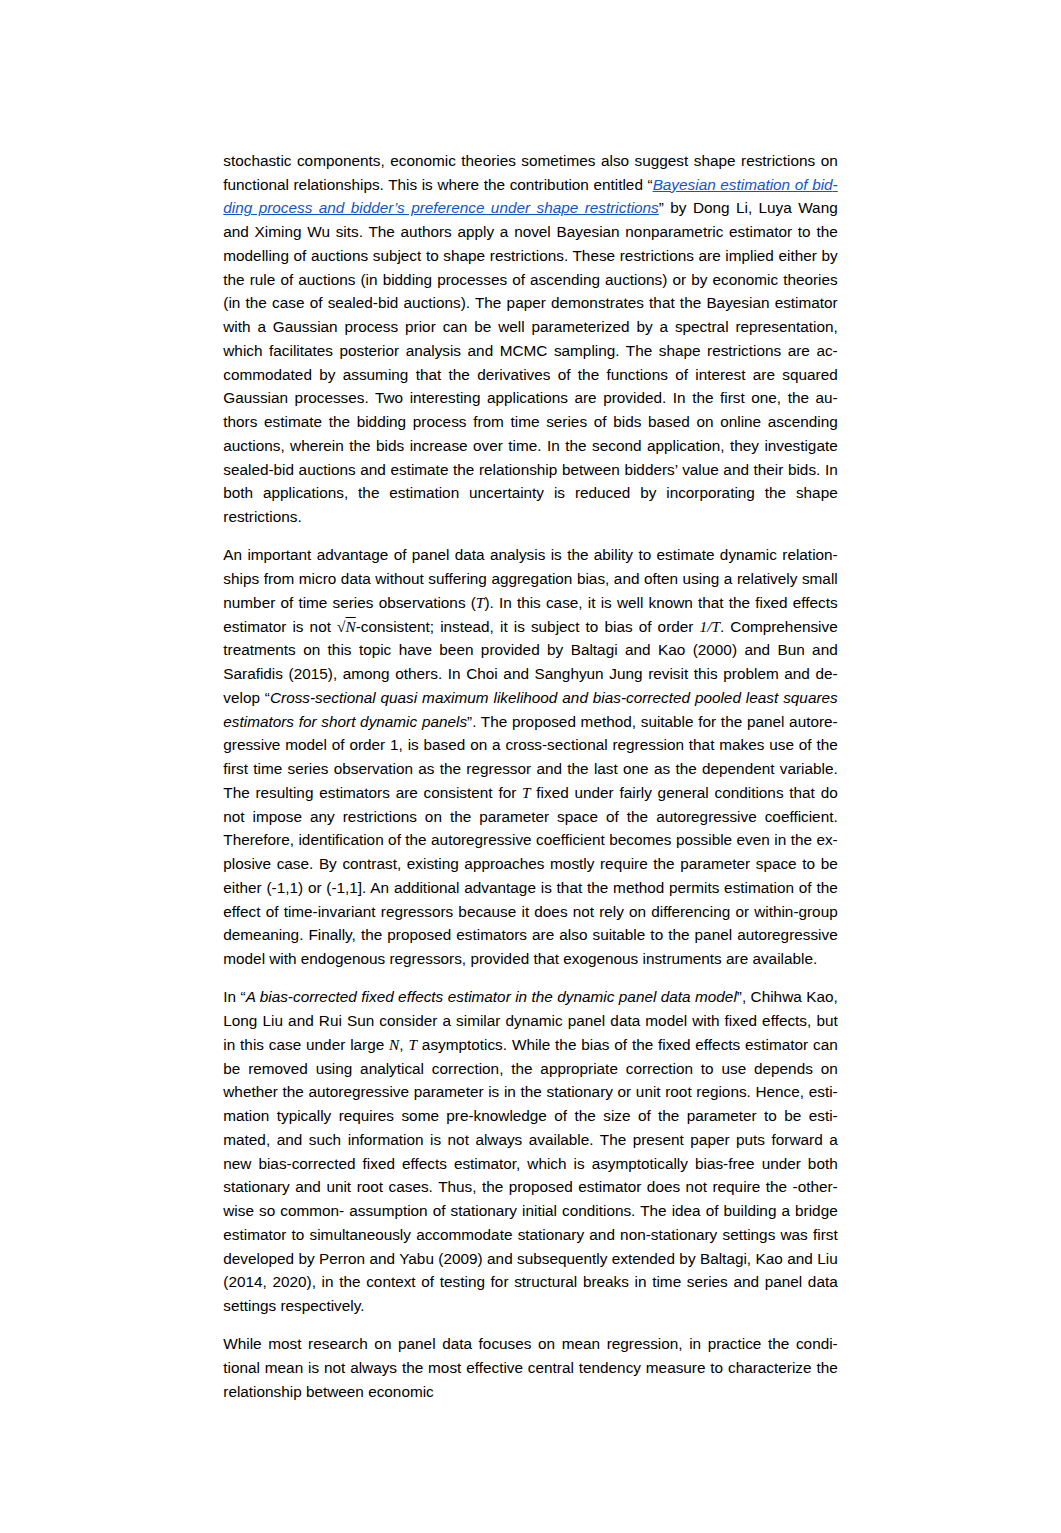stochastic components, economic theories sometimes also suggest shape restrictions on functional relationships. This is where the contribution entitled “Bayesian estimation of bidding process and bidder’s preference under shape restrictions” by Dong Li, Luya Wang and Ximing Wu sits. The authors apply a novel Bayesian nonparametric estimator to the modelling of auctions subject to shape restrictions. These restrictions are implied either by the rule of auctions (in bidding processes of ascending auctions) or by economic theories (in the case of sealed-bid auctions). The paper demonstrates that the Bayesian estimator with a Gaussian process prior can be well parameterized by a spectral representation, which facilitates posterior analysis and MCMC sampling. The shape restrictions are accommodated by assuming that the derivatives of the functions of interest are squared Gaussian processes. Two interesting applications are provided. In the first one, the authors estimate the bidding process from time series of bids based on online ascending auctions, wherein the bids increase over time. In the second application, they investigate sealed-bid auctions and estimate the relationship between bidders’ value and their bids. In both applications, the estimation uncertainty is reduced by incorporating the shape restrictions.
An important advantage of panel data analysis is the ability to estimate dynamic relationships from micro data without suffering aggregation bias, and often using a relatively small number of time series observations (T). In this case, it is well known that the fixed effects estimator is not √N-consistent; instead, it is subject to bias of order 1/T. Comprehensive treatments on this topic have been provided by Baltagi and Kao (2000) and Bun and Sarafidis (2015), among others. In Choi and Sanghyun Jung revisit this problem and develop “Cross-sectional quasi maximum likelihood and bias-corrected pooled least squares estimators for short dynamic panels”. The proposed method, suitable for the panel autoregressive model of order 1, is based on a cross-sectional regression that makes use of the first time series observation as the regressor and the last one as the dependent variable. The resulting estimators are consistent for T fixed under fairly general conditions that do not impose any restrictions on the parameter space of the autoregressive coefficient. Therefore, identification of the autoregressive coefficient becomes possible even in the explosive case. By contrast, existing approaches mostly require the parameter space to be either (-1,1) or (-1,1]. An additional advantage is that the method permits estimation of the effect of time-invariant regressors because it does not rely on differencing or within-group demeaning. Finally, the proposed estimators are also suitable to the panel autoregressive model with endogenous regressors, provided that exogenous instruments are available.
In “A bias-corrected fixed effects estimator in the dynamic panel data model”, Chihwa Kao, Long Liu and Rui Sun consider a similar dynamic panel data model with fixed effects, but in this case under large N, T asymptotics. While the bias of the fixed effects estimator can be removed using analytical correction, the appropriate correction to use depends on whether the autoregressive parameter is in the stationary or unit root regions. Hence, estimation typically requires some pre-knowledge of the size of the parameter to be estimated, and such information is not always available. The present paper puts forward a new bias-corrected fixed effects estimator, which is asymptotically bias-free under both stationary and unit root cases. Thus, the proposed estimator does not require the -otherwise so common- assumption of stationary initial conditions. The idea of building a bridge estimator to simultaneously accommodate stationary and non-stationary settings was first developed by Perron and Yabu (2009) and subsequently extended by Baltagi, Kao and Liu (2014, 2020), in the context of testing for structural breaks in time series and panel data settings respectively.
While most research on panel data focuses on mean regression, in practice the conditional mean is not always the most effective central tendency measure to characterize the relationship between economic